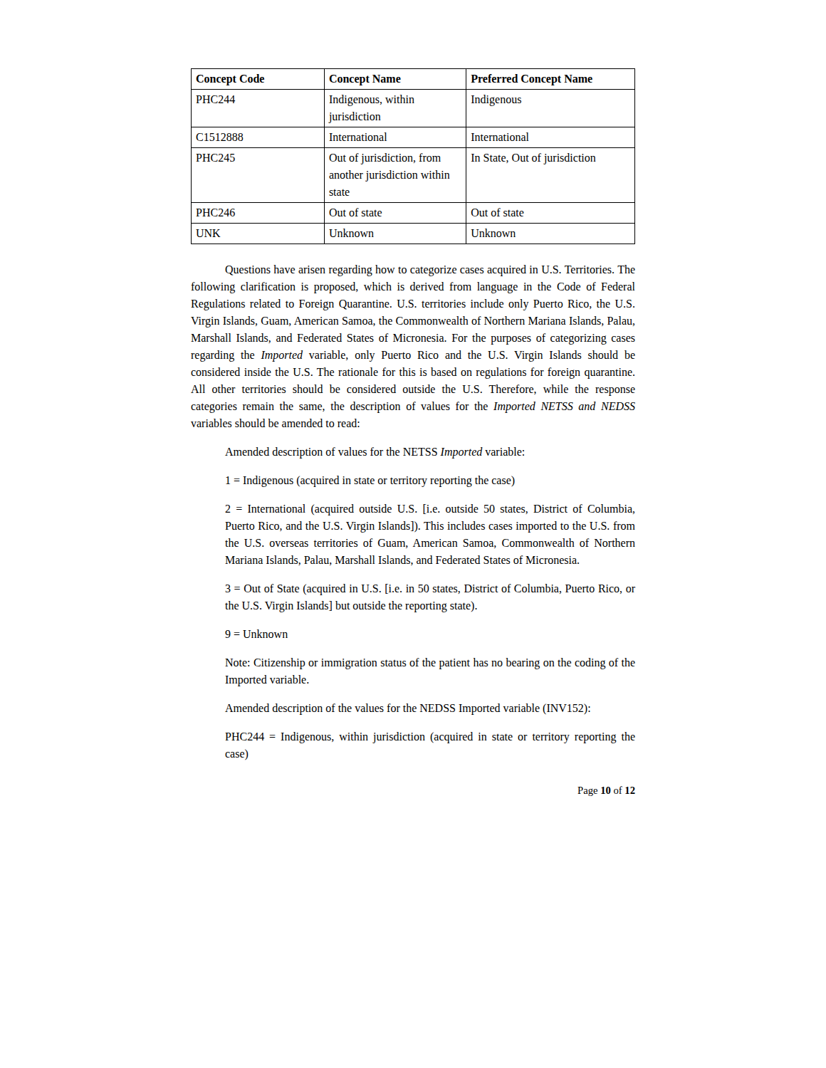| Concept Code | Concept Name | Preferred Concept Name |
| --- | --- | --- |
| PHC244 | Indigenous, within jurisdiction | Indigenous |
| C1512888 | International | International |
| PHC245 | Out of jurisdiction, from another jurisdiction within state | In State, Out of jurisdiction |
| PHC246 | Out of state | Out of state |
| UNK | Unknown | Unknown |
Questions have arisen regarding how to categorize cases acquired in U.S. Territories. The following clarification is proposed, which is derived from language in the Code of Federal Regulations related to Foreign Quarantine. U.S. territories include only Puerto Rico, the U.S. Virgin Islands, Guam, American Samoa, the Commonwealth of Northern Mariana Islands, Palau, Marshall Islands, and Federated States of Micronesia. For the purposes of categorizing cases regarding the Imported variable, only Puerto Rico and the U.S. Virgin Islands should be considered inside the U.S. The rationale for this is based on regulations for foreign quarantine. All other territories should be considered outside the U.S. Therefore, while the response categories remain the same, the description of values for the Imported NETSS and NEDSS variables should be amended to read:
Amended description of values for the NETSS Imported variable:
1 = Indigenous (acquired in state or territory reporting the case)
2 = International (acquired outside U.S. [i.e. outside 50 states, District of Columbia, Puerto Rico, and the U.S. Virgin Islands]). This includes cases imported to the U.S. from the U.S. overseas territories of Guam, American Samoa, Commonwealth of Northern Mariana Islands, Palau, Marshall Islands, and Federated States of Micronesia.
3 = Out of State (acquired in U.S. [i.e. in 50 states, District of Columbia, Puerto Rico, or the U.S. Virgin Islands] but outside the reporting state).
9 = Unknown
Note: Citizenship or immigration status of the patient has no bearing on the coding of the Imported variable.
Amended description of the values for the NEDSS Imported variable (INV152):
PHC244 = Indigenous, within jurisdiction (acquired in state or territory reporting the case)
Page 10 of 12